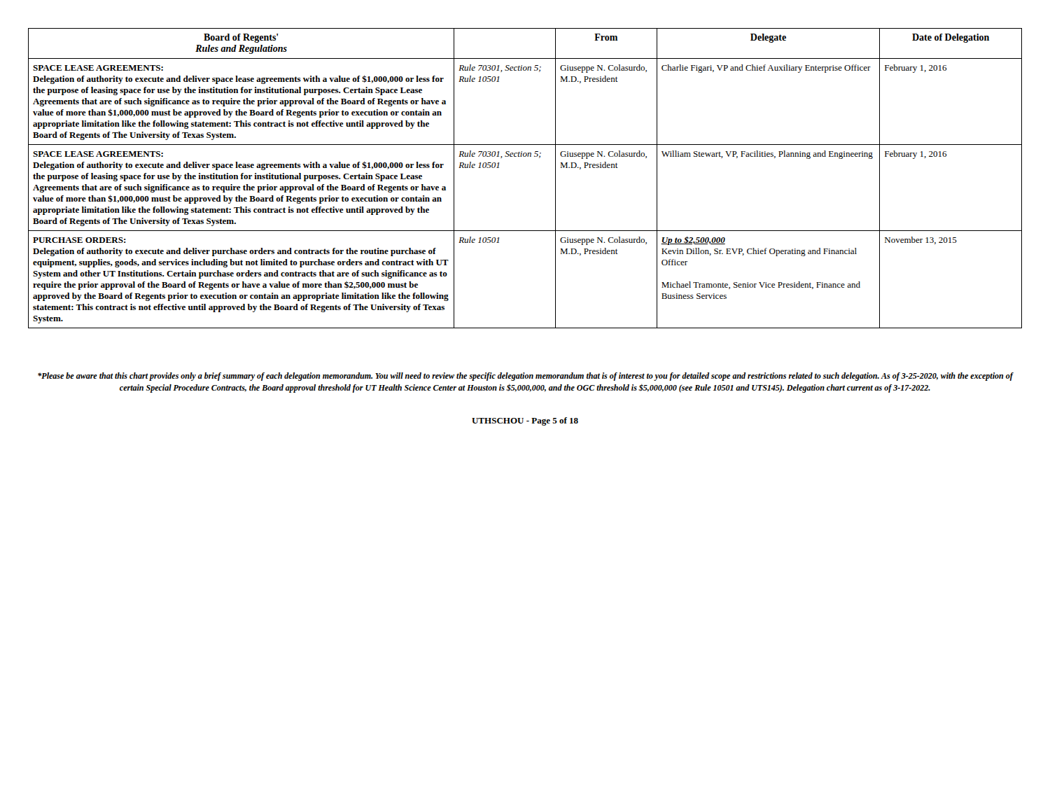| Board of Regents' Rules and Regulations | | From | Delegate | Date of Delegation |
| --- | --- | --- | --- | --- |
| SPACE LEASE AGREEMENTS: Delegation of authority to execute and deliver space lease agreements with a value of $1,000,000 or less for the purpose of leasing space for use by the institution for institutional purposes. Certain Space Lease Agreements that are of such significance as to require the prior approval of the Board of Regents or have a value of more than $1,000,000 must be approved by the Board of Regents prior to execution or contain an appropriate limitation like the following statement: This contract is not effective until approved by the Board of Regents of The University of Texas System. | Rule 70301, Section 5; Rule 10501 | Giuseppe N. Colasurdo, M.D., President | Charlie Figari, VP and Chief Auxiliary Enterprise Officer | February 1, 2016 |
| SPACE LEASE AGREEMENTS: Delegation of authority to execute and deliver space lease agreements with a value of $1,000,000 or less for the purpose of leasing space for use by the institution for institutional purposes. Certain Space Lease Agreements that are of such significance as to require the prior approval of the Board of Regents or have a value of more than $1,000,000 must be approved by the Board of Regents prior to execution or contain an appropriate limitation like the following statement: This contract is not effective until approved by the Board of Regents of The University of Texas System. | Rule 70301, Section 5; Rule 10501 | Giuseppe N. Colasurdo, M.D., President | William Stewart, VP, Facilities, Planning and Engineering | February 1, 2016 |
| PURCHASE ORDERS: Delegation of authority to execute and deliver purchase orders and contracts for the routine purchase of equipment, supplies, goods, and services including but not limited to purchase orders and contract with UT System and other UT Institutions. Certain purchase orders and contracts that are of such significance as to require the prior approval of the Board of Regents or have a value of more than $2,500,000 must be approved by the Board of Regents prior to execution or contain an appropriate limitation like the following statement: This contract is not effective until approved by the Board of Regents of The University of Texas System. | Rule 10501 | Giuseppe N. Colasurdo, M.D., President | Up to $2,500,000 Kevin Dillon, Sr. EVP, Chief Operating and Financial Officer Michael Tramonte, Senior Vice President, Finance and Business Services | November 13, 2015 |
*Please be aware that this chart provides only a brief summary of each delegation memorandum. You will need to review the specific delegation memorandum that is of interest to you for detailed scope and restrictions related to such delegation. As of 3-25-2020, with the exception of certain Special Procedure Contracts, the Board approval threshold for UT Health Science Center at Houston is $5,000,000, and the OGC threshold is $5,000,000 (see Rule 10501 and UTS145). Delegation chart current as of 3-17-2022.
UTHSCHOU - Page 5 of 18